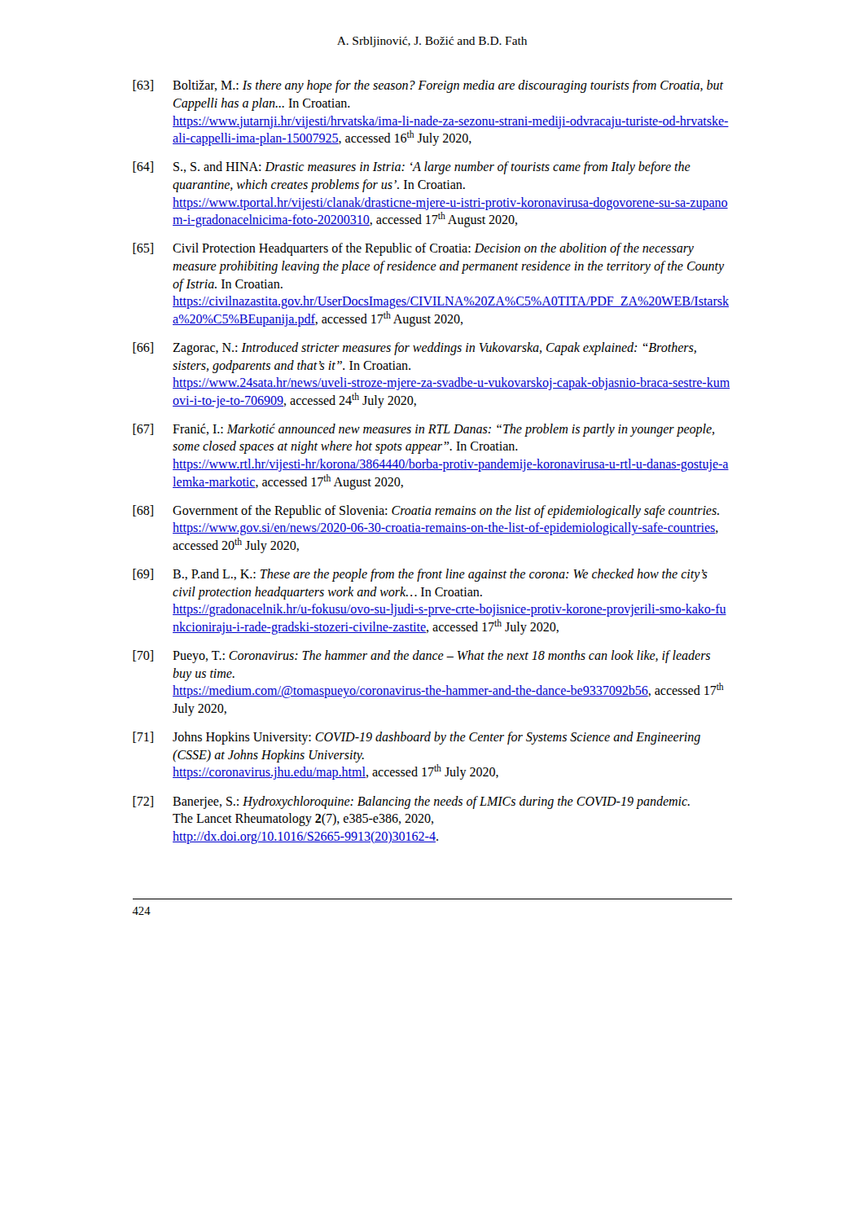A. Srbljinović, J. Božić and B.D. Fath
[63] Boltižar, M.: Is there any hope for the season? Foreign media are discouraging tourists from Croatia, but Cappelli has a plan... In Croatian.
https://www.jutarnji.hr/vijesti/hrvatska/ima-li-nade-za-sezonu-strani-mediji-odvracaju-turiste-od-hrvatske-ali-cappelli-ima-plan-15007925, accessed 16th July 2020,
[64] S., S. and HINA: Drastic measures in Istria: ‘A large number of tourists came from Italy before the quarantine, which creates problems for us’. In Croatian.
https://www.tportal.hr/vijesti/clanak/drasticne-mjere-u-istri-protiv-koronavirusa-dogovorene-su-sa-zupanom-i-gradonacelnicima-foto-20200310, accessed 17th August 2020,
[65] Civil Protection Headquarters of the Republic of Croatia: Decision on the abolition of the necessary measure prohibiting leaving the place of residence and permanent residence in the territory of the County of Istria. In Croatian.
https://civilnazastita.gov.hr/UserDocsImages/CIVILNA%20ZA%C5%A0TITA/PDF_ZA%20WEB/Istarska%20%C5%BEupanija.pdf, accessed 17th August 2020,
[66] Zagorac, N.: Introduced stricter measures for weddings in Vukovarska, Capak explained: “Brothers, sisters, godparents and that’s it”. In Croatian.
https://www.24sata.hr/news/uveli-stroze-mjere-za-svadbe-u-vukovarskoj-capak-objasnio-braca-sestre-kumovi-i-to-je-to-706909, accessed 24th July 2020,
[67] Franić, I.: Markotić announced new measures in RTL Danas: “The problem is partly in younger people, some closed spaces at night where hot spots appear”. In Croatian.
https://www.rtl.hr/vijesti-hr/korona/3864440/borba-protiv-pandemije-koronavirusa-u-rtl-u-danas-gostuje-alemka-markotic, accessed 17th August 2020,
[68] Government of the Republic of Slovenia: Croatia remains on the list of epidemiologically safe countries.
https://www.gov.si/en/news/2020-06-30-croatia-remains-on-the-list-of-epidemiologically-safe-countries, accessed 20th July 2020,
[69] B., P.and L., K.: These are the people from the front line against the corona: We checked how the city’s civil protection headquarters work and work… In Croatian.
https://gradonacelnik.hr/u-fokusu/ovo-su-ljudi-s-prve-crte-bojisnice-protiv-korone-provjerili-smo-kako-funkcioniraju-i-rade-gradski-stozeri-civilne-zastite, accessed 17th July 2020,
[70] Pueyo, T.: Coronavirus: The hammer and the dance – What the next 18 months can look like, if leaders buy us time.
https://medium.com/@tomaspueyo/coronavirus-the-hammer-and-the-dance-be9337092b56, accessed 17th July 2020,
[71] Johns Hopkins University: COVID-19 dashboard by the Center for Systems Science and Engineering (CSSE) at Johns Hopkins University.
https://coronavirus.jhu.edu/map.html, accessed 17th July 2020,
[72] Banerjee, S.: Hydroxychloroquine: Balancing the needs of LMICs during the COVID-19 pandemic.
The Lancet Rheumatology 2(7), e385-e386, 2020,
http://dx.doi.org/10.1016/S2665-9913(20)30162-4.
424